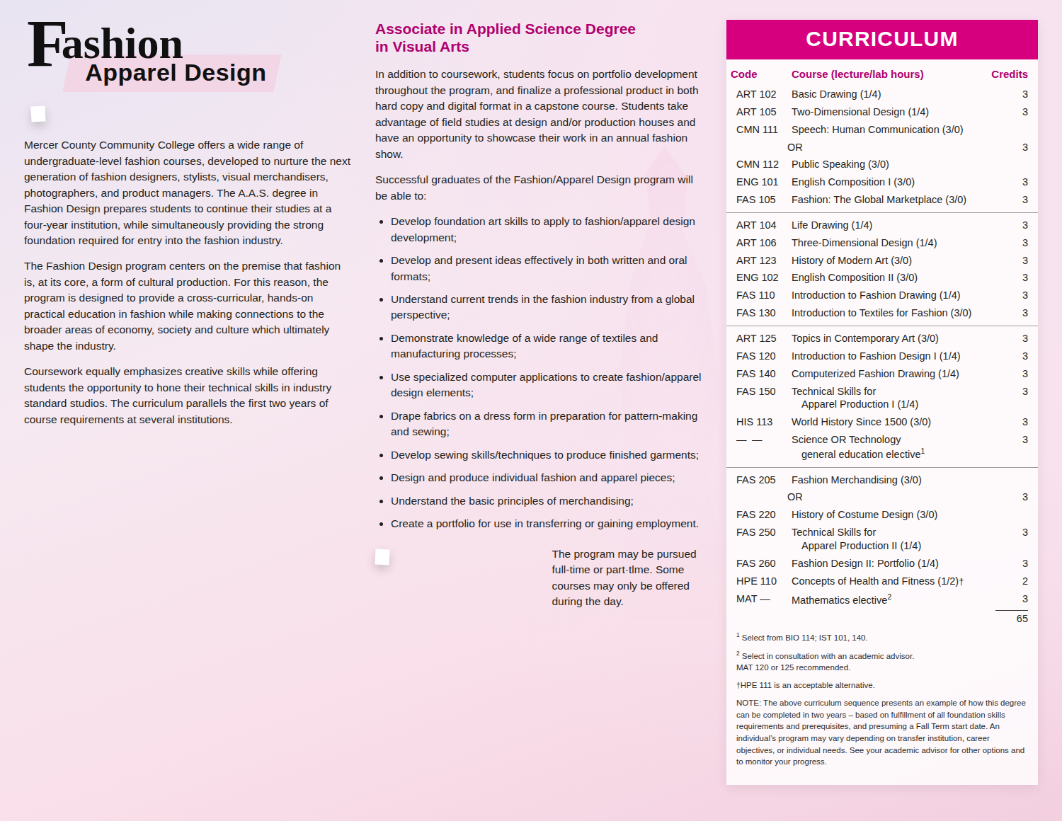Fashion
Apparel Design
Mercer County Community College offers a wide range of undergraduate-level fashion courses, developed to nurture the next generation of fashion designers, stylists, visual merchandisers, photographers, and product managers. The A.A.S. degree in Fashion Design prepares students to continue their studies at a four-year institution, while simultaneously providing the strong foundation required for entry into the fashion industry.
The Fashion Design program centers on the premise that fashion is, at its core, a form of cultural production. For this reason, the program is designed to provide a cross-curricular, hands-on practical education in fashion while making connections to the broader areas of economy, society and culture which ultimately shape the industry.
Coursework equally emphasizes creative skills while offering students the opportunity to hone their technical skills in industry standard studios. The curriculum parallels the first two years of course requirements at several institutions.
Associate in Applied Science Degree
in Visual Arts
In addition to coursework, students focus on portfolio development throughout the program, and finalize a professional product in both hard copy and digital format in a capstone course. Students take advantage of field studies at design and/or production houses and have an opportunity to showcase their work in an annual fashion show.
Successful graduates of the Fashion/Apparel Design program will be able to:
Develop foundation art skills to apply to fashion/apparel design development;
Develop and present ideas effectively in both written and oral formats;
Understand current trends in the fashion industry from a global perspective;
Demonstrate knowledge of a wide range of textiles and manufacturing processes;
Use specialized computer applications to create fashion/apparel design elements;
Drape fabrics on a dress form in preparation for pattern-making and sewing;
Develop sewing skills/techniques to produce finished garments;
Design and produce individual fashion and apparel pieces;
Understand the basic principles of merchandising;
Create a portfolio for use in transferring or gaining employment.
The program may be pursued full-time or part·tlme. Some courses may only be offered during the day.
CURRICULUM
Fashion/Apparel Design curriculum, course codes, titles with lecture/lab hours, and credits
| Code | Course (lecture/lab hours) | Credits |
| --- | --- | --- |
| ART 102 | Basic Drawing (1/4) | 3 |
| ART 105 | Two-Dimensional Design (1/4) | 3 |
| CMN 111 | Speech: Human Communication (3/0) | |
| | OR | 3 |
| CMN 112 | Public Speaking (3/0) | |
| ENG 101 | English Composition I (3/0) | 3 |
| FAS 105 | Fashion: The Global Marketplace (3/0) | 3 |
| ART 104 | Life Drawing (1/4) | 3 |
| ART 106 | Three-Dimensional Design (1/4) | 3 |
| ART 123 | History of Modern Art (3/0) | 3 |
| ENG 102 | English Composition II (3/0) | 3 |
| FAS 110 | Introduction to Fashion Drawing (1/4) | 3 |
| FAS 130 | Introduction to Textiles for Fashion (3/0) | 3 |
| ART 125 | Topics in Contemporary Art (3/0) | 3 |
| FAS 120 | Introduction to Fashion Design I (1/4) | 3 |
| FAS 140 | Computerized Fashion Drawing (1/4) | 3 |
| FAS 150 | Technical Skills for Apparel Production I (1/4) | 3 |
| HIS 113 | World History Since 1500 (3/0) | 3 |
| — — | Science OR Technology general education elective 1 | 3 |
| FAS 205 | Fashion Merchandising (3/0) | |
| | OR | 3 |
| FAS 220 | History of Costume Design (3/0) | |
| FAS 250 | Technical Skills for Apparel Production II (1/4) | 3 |
| FAS 260 | Fashion Design II: Portfolio (1/4) | 3 |
| HPE 110 | Concepts of Health and Fitness (1/2) † | 2 |
| MAT — | Mathematics elective 2 | 3 |
65
1 Select from BIO 114; IST 101, 140.
2 Select in consultation with an academic advisor.
MAT 120 or 125 recommended.
†HPE 111 is an acceptable alternative.
NOTE: The above curriculum sequence presents an example of how this degree can be completed in two years – based on fulfillment of all foundation skills requirements and prerequisites, and presuming a Fall Term start date. An individual’s program may vary depending on transfer institution, career objectives, or individual needs. See your academic advisor for other options and to monitor your progress.